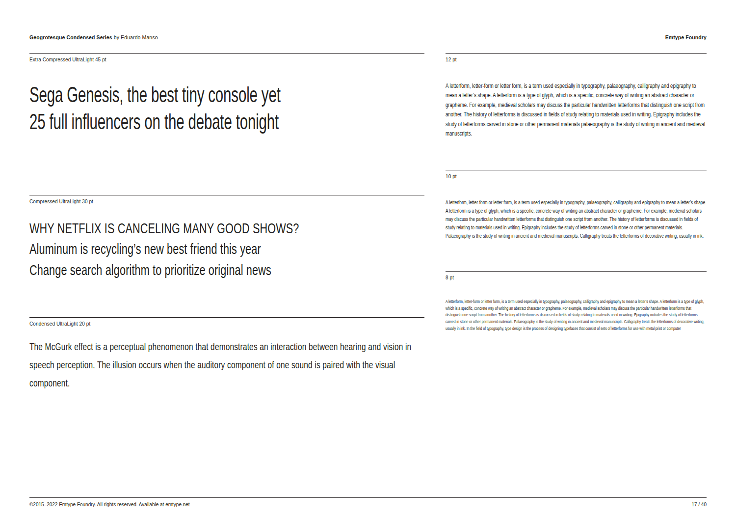Geogrotesque Condensed Series by Eduardo Manso
Emtype Foundry
Extra Compressed UltraLight 45 pt
Sega Genesis, the best tiny console yet
25 full influencers on the debate tonight
Compressed UltraLight 30 pt
WHY NETFLIX IS CANCELING MANY GOOD SHOWS?
Aluminum is recycling’s new best friend this year
Change search algorithm to prioritize original news
Condensed UltraLight 20 pt
The McGurk effect is a perceptual phenomenon that demonstrates an interaction between hearing and vision in speech perception. The illusion occurs when the auditory component of one sound is paired with the visual component.
12 pt
A letterform, letter-form or letter form, is a term used especially in typography, palaeography, calligraphy and epigraphy to mean a letter’s shape. A letterform is a type of glyph, which is a specific, concrete way of writing an abstract character or grapheme. For example, medieval scholars may discuss the particular handwritten letterforms that distinguish one script from another. The history of letterforms is discussed in fields of study relating to materials used in writing. Epigraphy includes the study of letterforms carved in stone or other permanent materials palaeography is the study of writing in ancient and medieval manuscripts.
10 pt
A letterform, letter-form or letter form, is a term used especially in typography, palaeography, calligraphy and epigraphy to mean a letter’s shape. A letterform is a type of glyph, which is a specific, concrete way of writing an abstract character or grapheme. For example, medieval scholars may discuss the particular handwritten letterforms that distinguish one script from another. The history of letterforms is discussed in fields of study relating to materials used in writing. Epigraphy includes the study of letterforms carved in stone or other permanent materials. Palaeography is the study of writing in ancient and medieval manuscripts. Calligraphy treats the letterforms of decorative writing, usually in ink.
8 pt
A letterform, letter-form or letter form, is a term used especially in typography, palaeography, calligraphy and epigraphy to mean a letter’s shape. A letterform is a type of glyph, which is a specific, concrete way of writing an abstract character or grapheme. For example, medieval scholars may discuss the particular handwritten letterforms that distinguish one script from another. The history of letterforms is discussed in fields of study relating to materials used in writing. Epigraphy includes the study of letterforms carved in stone or other permanent materials. Palaeography is the study of writing in ancient and medieval manuscripts. Calligraphy treats the letterforms of decorative writing, usually in ink. In the field of typography, type design is the process of designing typefaces that consist of sets of letterforms for use with metal print or computer
©2015–2022 Emtype Foundry. All rights reserved. Available at emtype.net
17 / 40